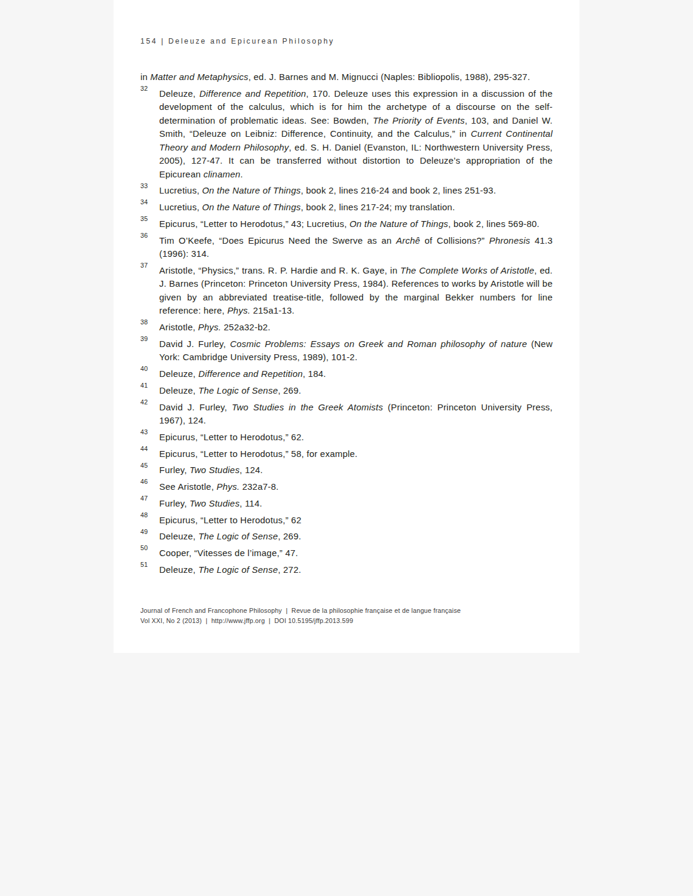154 | Deleuze and Epicurean Philosophy
in Matter and Metaphysics, ed. J. Barnes and M. Mignucci (Naples: Bibliopolis, 1988), 295-327.
32 Deleuze, Difference and Repetition, 170. Deleuze uses this expression in a discussion of the development of the calculus, which is for him the archetype of a discourse on the self-determination of problematic ideas. See: Bowden, The Priority of Events, 103, and Daniel W. Smith, “Deleuze on Leibniz: Difference, Continuity, and the Calculus,” in Current Continental Theory and Modern Philosophy, ed. S. H. Daniel (Evanston, IL: Northwestern University Press, 2005), 127-47. It can be transferred without distortion to Deleuze’s appropriation of the Epicurean clinamen.
33 Lucretius, On the Nature of Things, book 2, lines 216-24 and book 2, lines 251-93.
34 Lucretius, On the Nature of Things, book 2, lines 217-24; my translation.
35 Epicurus, “Letter to Herodotus,” 43; Lucretius, On the Nature of Things, book 2, lines 569-80.
36 Tim O’Keefe, “Does Epicurus Need the Swerve as an Archê of Collisions?” Phronesis 41.3 (1996): 314.
37 Aristotle, “Physics,” trans. R. P. Hardie and R. K. Gaye, in The Complete Works of Aristotle, ed. J. Barnes (Princeton: Princeton University Press, 1984). References to works by Aristotle will be given by an abbreviated treatise-title, followed by the marginal Bekker numbers for line reference: here, Phys. 215a1-13.
38 Aristotle, Phys. 252a32-b2.
39 David J. Furley, Cosmic Problems: Essays on Greek and Roman philosophy of nature (New York: Cambridge University Press, 1989), 101-2.
40 Deleuze, Difference and Repetition, 184.
41 Deleuze, The Logic of Sense, 269.
42 David J. Furley, Two Studies in the Greek Atomists (Princeton: Princeton University Press, 1967), 124.
43 Epicurus, “Letter to Herodotus,” 62.
44 Epicurus, “Letter to Herodotus,” 58, for example.
45 Furley, Two Studies, 124.
46 See Aristotle, Phys. 232a7-8.
47 Furley, Two Studies, 114.
48 Epicurus, “Letter to Herodotus,” 62
49 Deleuze, The Logic of Sense, 269.
50 Cooper, “Vitesses de l’image,” 47.
51 Deleuze, The Logic of Sense, 272.
Journal of French and Francophone Philosophy | Revue de la philosophie française et de langue française
Vol XXI, No 2 (2013) | http://www.jffp.org | DOI 10.5195/jffp.2013.599